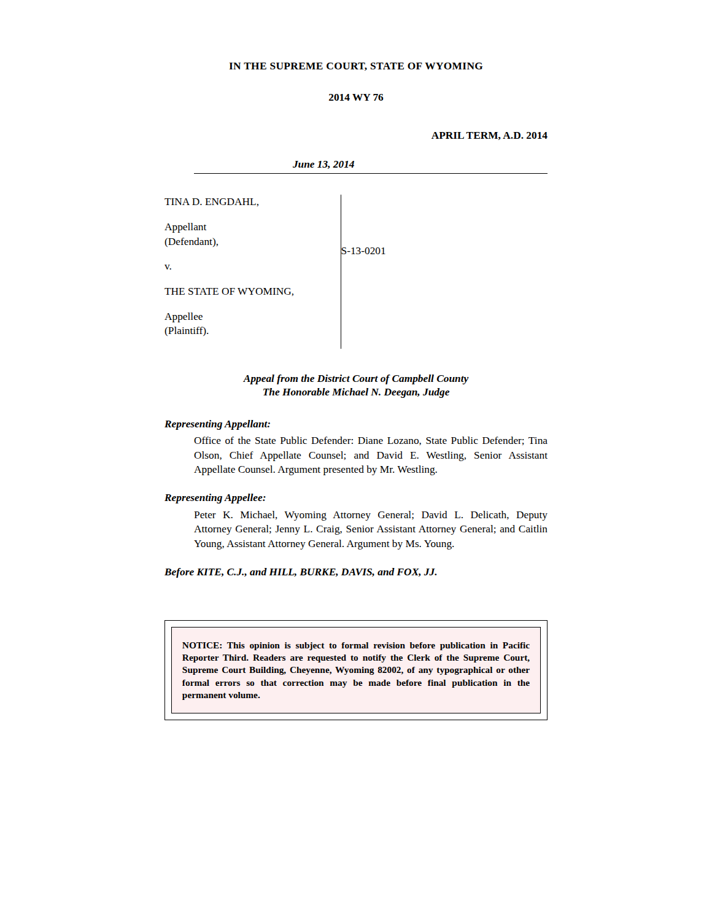IN THE SUPREME COURT, STATE OF WYOMING
2014 WY 76
APRIL TERM, A.D. 2014
June 13, 2014
| TINA D. ENGDAHL, Appellant (Defendant), v. THE STATE OF WYOMING, Appellee (Plaintiff). | S-13-0201 |
Appeal from the District Court of Campbell County
The Honorable Michael N. Deegan, Judge
Representing Appellant:
Office of the State Public Defender: Diane Lozano, State Public Defender; Tina Olson, Chief Appellate Counsel; and David E. Westling, Senior Assistant Appellate Counsel. Argument presented by Mr. Westling.
Representing Appellee:
Peter K. Michael, Wyoming Attorney General; David L. Delicath, Deputy Attorney General; Jenny L. Craig, Senior Assistant Attorney General; and Caitlin Young, Assistant Attorney General. Argument by Ms. Young.
Before KITE, C.J., and HILL, BURKE, DAVIS, and FOX, JJ.
NOTICE: This opinion is subject to formal revision before publication in Pacific Reporter Third. Readers are requested to notify the Clerk of the Supreme Court, Supreme Court Building, Cheyenne, Wyoming 82002, of any typographical or other formal errors so that correction may be made before final publication in the permanent volume.